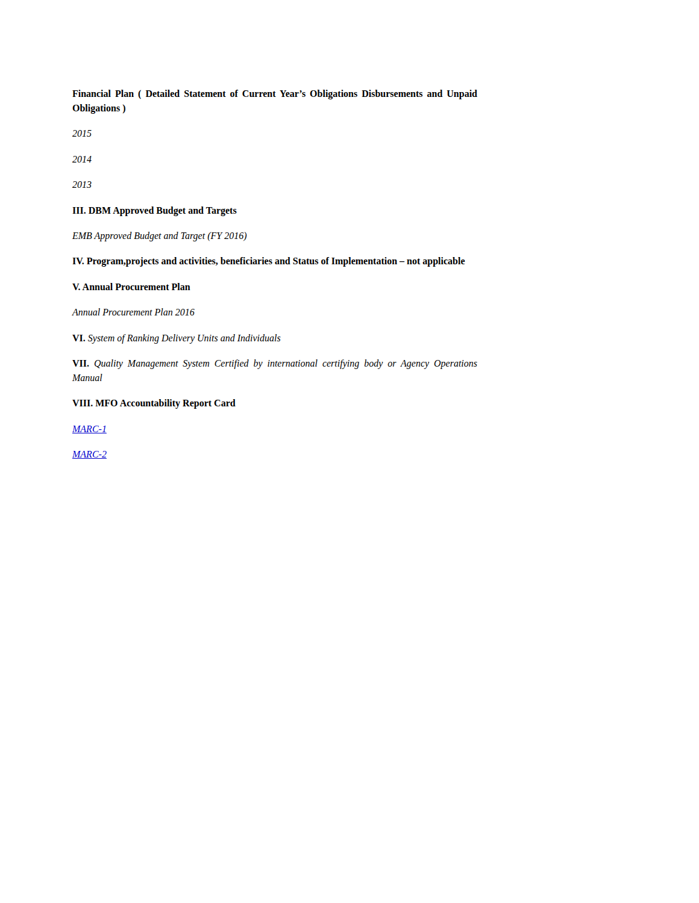Financial Plan ( Detailed Statement of Current Year’s Obligations Disbursements and Unpaid Obligations )
2015
2014
2013
III. DBM Approved Budget and Targets
EMB Approved Budget and Target (FY 2016)
IV. Program,projects and activities, beneficiaries and Status of Implementation – not applicable
V. Annual Procurement Plan
Annual Procurement Plan 2016
VI. System of Ranking Delivery Units and Individuals
VII. Quality Management System Certified by international certifying body or Agency Operations Manual
VIII. MFO Accountability Report Card
MARC-1
MARC-2